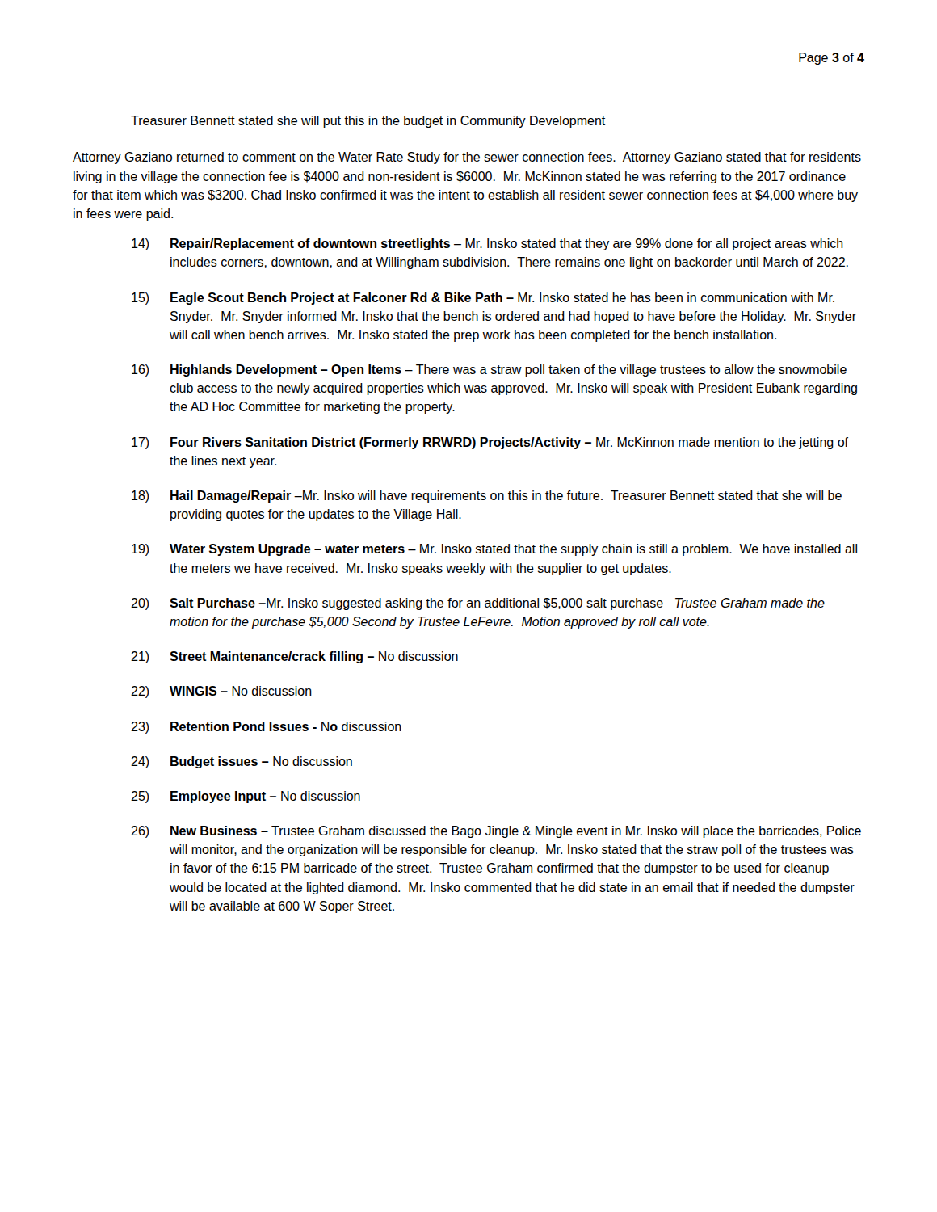Page 3 of 4
Treasurer Bennett stated she will put this in the budget in Community Development
Attorney Gaziano returned to comment on the Water Rate Study for the sewer connection fees. Attorney Gaziano stated that for residents living in the village the connection fee is $4000 and non-resident is $6000. Mr. McKinnon stated he was referring to the 2017 ordinance for that item which was $3200. Chad Insko confirmed it was the intent to establish all resident sewer connection fees at $4,000 where buy in fees were paid.
Repair/Replacement of downtown streetlights – Mr. Insko stated that they are 99% done for all project areas which includes corners, downtown, and at Willingham subdivision. There remains one light on backorder until March of 2022.
Eagle Scout Bench Project at Falconer Rd & Bike Path – Mr. Insko stated he has been in communication with Mr. Snyder. Mr. Snyder informed Mr. Insko that the bench is ordered and had hoped to have before the Holiday. Mr. Snyder will call when bench arrives. Mr. Insko stated the prep work has been completed for the bench installation.
Highlands Development – Open Items – There was a straw poll taken of the village trustees to allow the snowmobile club access to the newly acquired properties which was approved. Mr. Insko will speak with President Eubank regarding the AD Hoc Committee for marketing the property.
Four Rivers Sanitation District (Formerly RRWRD) Projects/Activity – Mr. McKinnon made mention to the jetting of the lines next year.
Hail Damage/Repair –Mr. Insko will have requirements on this in the future. Treasurer Bennett stated that she will be providing quotes for the updates to the Village Hall.
Water System Upgrade – water meters – Mr. Insko stated that the supply chain is still a problem. We have installed all the meters we have received. Mr. Insko speaks weekly with the supplier to get updates.
Salt Purchase –Mr. Insko suggested asking the for an additional $5,000 salt purchase Trustee Graham made the motion for the purchase $5,000 Second by Trustee LeFevre. Motion approved by roll call vote.
Street Maintenance/crack filling – No discussion
WINGIS – No discussion
Retention Pond Issues - No discussion
Budget issues – No discussion
Employee Input – No discussion
New Business – Trustee Graham discussed the Bago Jingle & Mingle event in Mr. Insko will place the barricades, Police will monitor, and the organization will be responsible for cleanup. Mr. Insko stated that the straw poll of the trustees was in favor of the 6:15 PM barricade of the street. Trustee Graham confirmed that the dumpster to be used for cleanup would be located at the lighted diamond. Mr. Insko commented that he did state in an email that if needed the dumpster will be available at 600 W Soper Street.